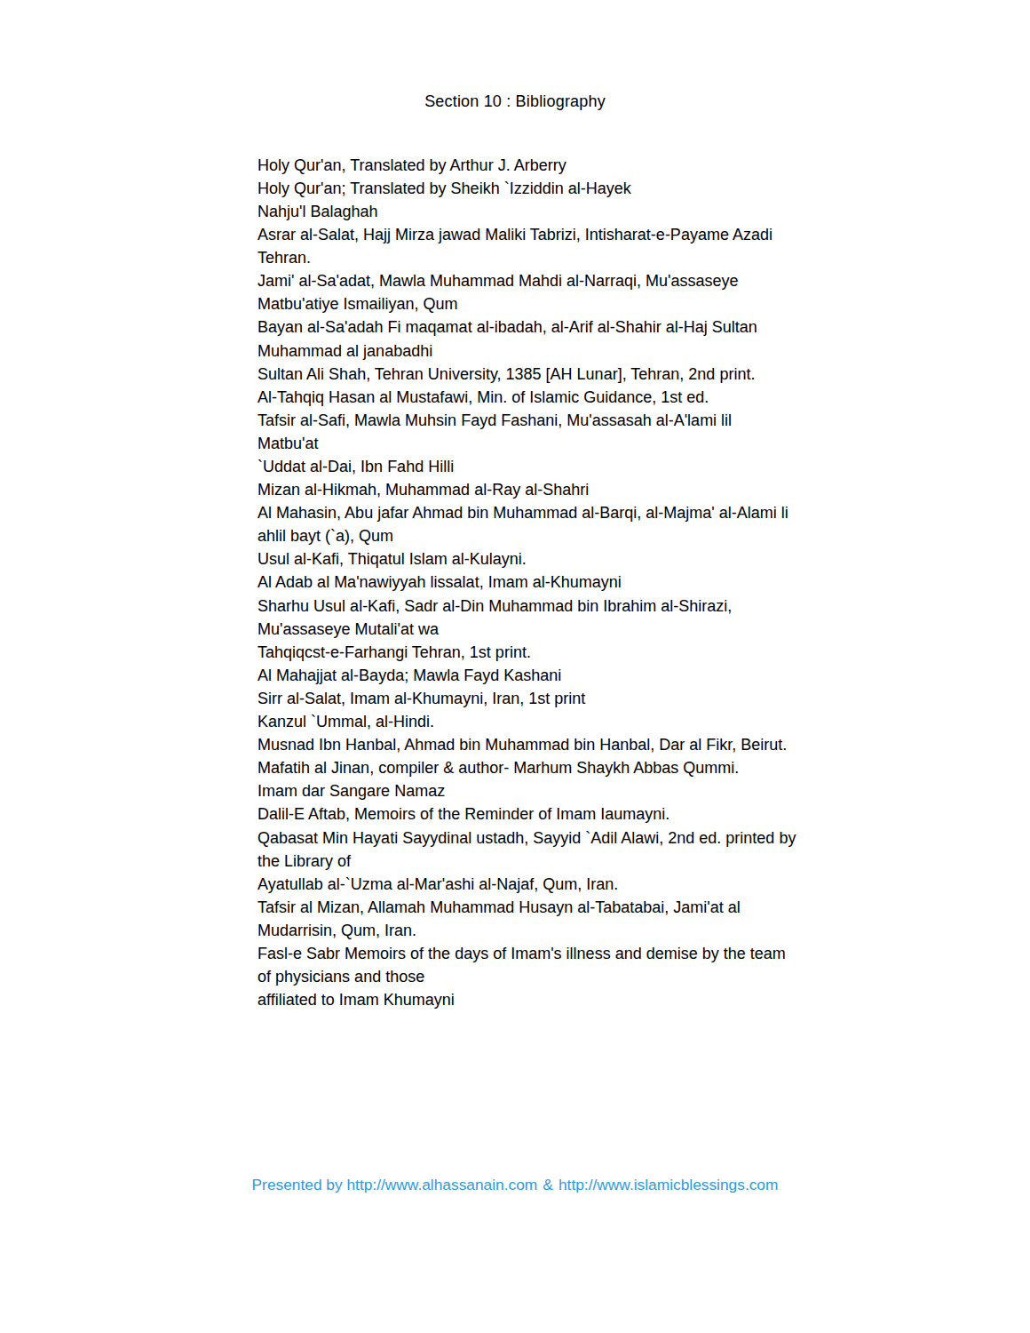Section 10 : Bibliography
Holy Qur'an, Translated by Arthur J. Arberry
Holy Qur'an; Translated by Sheikh `Izziddin al-Hayek
Nahju'l Balaghah
Asrar al-Salat, Hajj Mirza jawad Maliki Tabrizi, Intisharat-e-Payame Azadi Tehran.
Jami' al-Sa'adat, Mawla Muhammad Mahdi al-Narraqi, Mu'assaseye Matbu'atiye Ismailiyan, Qum
Bayan al-Sa'adah Fi maqamat al-ibadah, al-Arif al-Shahir al-Haj Sultan Muhammad al janabadhi
Sultan Ali Shah, Tehran University, 1385 [AH Lunar], Tehran, 2nd print.
Al-Tahqiq Hasan al Mustafawi, Min. of Islamic Guidance, 1st ed.
Tafsir al-Safi, Mawla Muhsin Fayd Fashani, Mu'assasah al-A'lami lil Matbu'at
`Uddat al-Dai, Ibn Fahd Hilli
Mizan al-Hikmah, Muhammad al-Ray al-Shahri
Al Mahasin, Abu jafar Ahmad bin Muhammad al-Barqi, al-Majma' al-Alami li ahlil bayt (`a), Qum
Usul al-Kafi, Thiqatul Islam al-Kulayni.
Al Adab al Ma'nawiyyah lissalat, Imam al-Khumayni
Sharhu Usul al-Kafi, Sadr al-Din Muhammad bin Ibrahim al-Shirazi, Mu'assaseye Mutali'at wa
Tahqiqcst-e-Farhangi Tehran, 1st print.
Al Mahajjat al-Bayda; Mawla Fayd Kashani
Sirr al-Salat, Imam al-Khumayni, Iran, 1st print
Kanzul `Ummal, al-Hindi.
Musnad Ibn Hanbal, Ahmad bin Muhammad bin Hanbal, Dar al Fikr, Beirut.
Mafatih al Jinan, compiler & author- Marhum Shaykh Abbas Qummi.
Imam dar Sangare Namaz
Dalil-E Aftab, Memoirs of the Reminder of Imam Iaumayni.
Qabasat Min Hayati Sayydinal ustadh, Sayyid `Adil Alawi, 2nd ed. printed by the Library of
Ayatullab al-`Uzma al-Mar'ashi al-Najaf, Qum, Iran.
Tafsir al Mizan, Allamah Muhammad Husayn al-Tabatabai, Jami'at al Mudarrisin, Qum, Iran.
Fasl-e Sabr Memoirs of the days of Imam's illness and demise by the team of physicians and those
affiliated to Imam Khumayni
Presented by http://www.alhassanain.com&http://www.islamicblessings.com